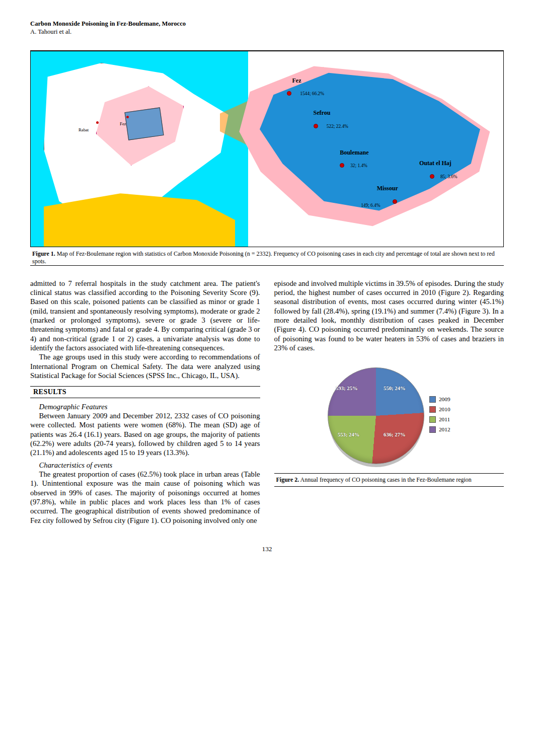Carbon Monoxide Poisoning in Fez-Boulemane, Morocco
A. Tahouri et al.
Rabat
Fez
Fez
1544; 66.2%
Sefrou
522; 22.4%
Boulemane
32; 1.4%
Outat el Haj
85; 3.6%
Missour
149; 6.4%
Figure 1. Map of Fez-Boulemane region with statistics of Carbon Monoxide Poisoning (n = 2332). Frequency of CO poisoning cases in each city and percentage of total are shown next to red spots.
admitted to 7 referral hospitals in the study catchment area. The patient's clinical status was classified according to the Poisoning Severity Score (9). Based on this scale, poisoned patients can be classified as minor or grade 1 (mild, transient and spontaneously resolving symptoms), moderate or grade 2 (marked or prolonged symptoms), severe or grade 3 (severe or life-threatening symptoms) and fatal or grade 4. By comparing critical (grade 3 or 4) and non-critical (grade 1 or 2) cases, a univariate analysis was done to identify the factors associated with life-threatening consequences.
The age groups used in this study were according to recommendations of International Program on Chemical Safety. The data were analyzed using Statistical Package for Social Sciences (SPSS Inc., Chicago, IL, USA).
RESULTS
Demographic Features
Between January 2009 and December 2012, 2332 cases of CO poisoning were collected. Most patients were women (68%). The mean (SD) age of patients was 26.4 (16.1) years. Based on age groups, the majority of patients (62.2%) were adults (20-74 years), followed by children aged 5 to 14 years (21.1%) and adolescents aged 15 to 19 years (13.3%).
Characteristics of events
The greatest proportion of cases (62.5%) took place in urban areas (Table 1). Unintentional exposure was the main cause of poisoning which was observed in 99% of cases. The majority of poisonings occurred at homes (97.8%), while in public places and work places less than 1% of cases occurred. The geographical distribution of events showed predominance of Fez city followed by Sefrou city (Figure 1). CO poisoning involved only one
episode and involved multiple victims in 39.5% of episodes. During the study period, the highest number of cases occurred in 2010 (Figure 2). Regarding seasonal distribution of events, most cases occurred during winter (45.1%) followed by fall (28.4%), spring (19.1%) and summer (7.4%) (Figure 3). In a more detailed look, monthly distribution of cases peaked in December (Figure 4). CO poisoning occurred predominantly on weekends. The source of poisoning was found to be water heaters in 53% of cases and braziers in 23% of cases.
550; 24%
636; 27%
553; 24%
593; 25%
2009
2010
2011
2012
Figure 2. Annual frequency of CO poisoning cases in the Fez-Boulemane region
132